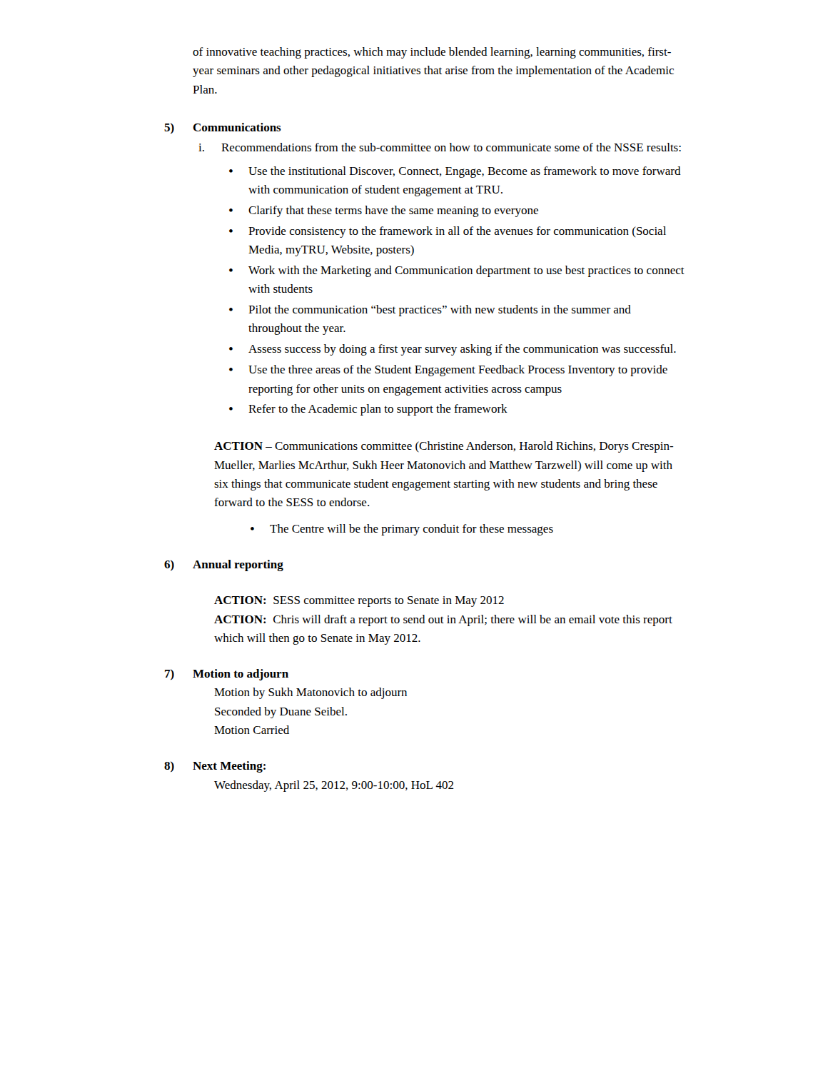of innovative teaching practices, which may include blended learning, learning communities, first-year seminars and other pedagogical initiatives that arise from the implementation of the Academic Plan.
5) Communications
i. Recommendations from the sub-committee on how to communicate some of the NSSE results:
Use the institutional Discover, Connect, Engage, Become as framework to move forward with communication of student engagement at TRU.
Clarify that these terms have the same meaning to everyone
Provide consistency to the framework in all of the avenues for communication (Social Media, myTRU, Website, posters)
Work with the Marketing and Communication department to use best practices to connect with students
Pilot the communication “best practices” with new students in the summer and throughout the year.
Assess success by doing a first year survey asking if the communication was successful.
Use the three areas of the Student Engagement Feedback Process Inventory to provide reporting for other units on engagement activities across campus
Refer to the Academic plan to support the framework
ACTION – Communications committee (Christine Anderson, Harold Richins, Dorys Crespin-Mueller, Marlies McArthur, Sukh Heer Matonovich and Matthew Tarzwell) will come up with six things that communicate student engagement starting with new students and bring these forward to the SESS to endorse.
The Centre will be the primary conduit for these messages
6) Annual reporting
ACTION: SESS committee reports to Senate in May 2012
ACTION: Chris will draft a report to send out in April; there will be an email vote this report which will then go to Senate in May 2012.
7) Motion to adjourn
Motion by Sukh Matonovich to adjourn
Seconded by Duane Seibel.
Motion Carried
8) Next Meeting:
Wednesday, April 25, 2012, 9:00-10:00, HoL 402